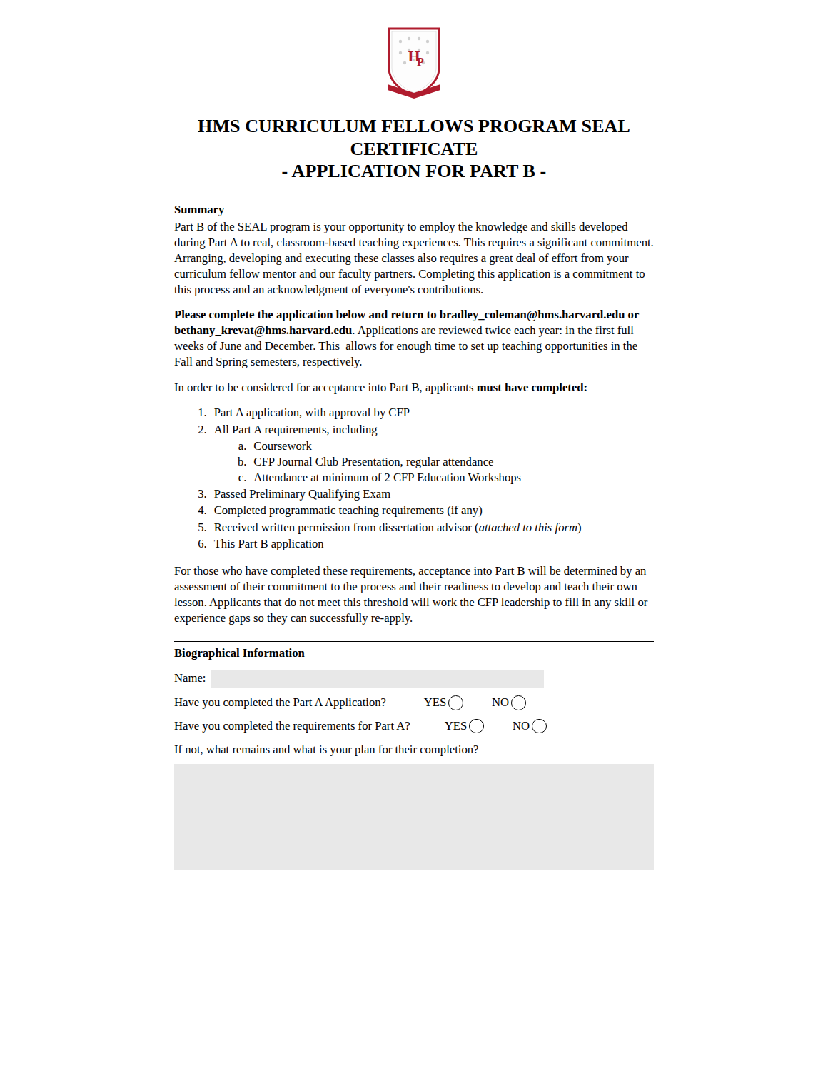H P VERITAS
HMS CURRICULUM FELLOWS PROGRAM SEAL CERTIFICATE
- APPLICATION FOR PART B -
Summary
Part B of the SEAL program is your opportunity to employ the knowledge and skills developed during Part A to real, classroom-based teaching experiences. This requires a significant commitment. Arranging, developing and executing these classes also requires a great deal of effort from your curriculum fellow mentor and our faculty partners. Completing this application is a commitment to this process and an acknowledgment of everyone's contributions.
Please complete the application below and return to bradley_coleman@hms.harvard.edu or bethany_krevat@hms.harvard.edu. Applications are reviewed twice each year: in the first full weeks of June and December. This allows for enough time to set up teaching opportunities in the Fall and Spring semesters, respectively.
In order to be considered for acceptance into Part B, applicants must have completed:
Part A application, with approval by CFP
All Part A requirements, including
Coursework
CFP Journal Club Presentation, regular attendance
Attendance at minimum of 2 CFP Education Workshops
Passed Preliminary Qualifying Exam
Completed programmatic teaching requirements (if any)
Received written permission from dissertation advisor (attached to this form)
This Part B application
For those who have completed these requirements, acceptance into Part B will be determined by an assessment of their commitment to the process and their readiness to develop and teach their own lesson. Applicants that do not meet this threshold will work the CFP leadership to fill in any skill or experience gaps so they can successfully re-apply.
Biographical Information
Name:
Have you completed the Part A Application? YES NO
Have you completed the requirements for Part A? YES NO
If not, what remains and what is your plan for their completion?